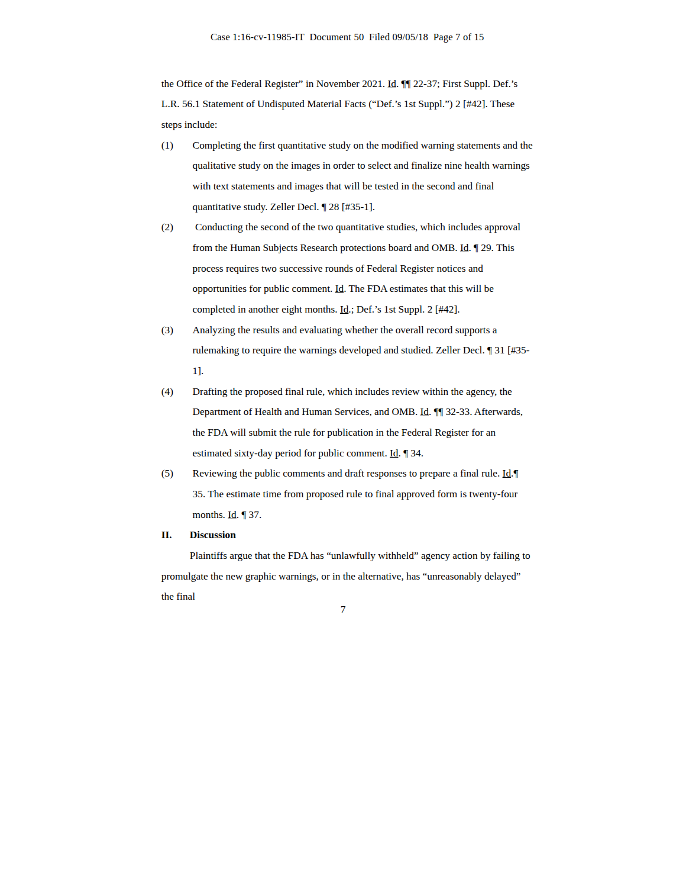Case 1:16-cv-11985-IT Document 50 Filed 09/05/18 Page 7 of 15
the Office of the Federal Register” in November 2021. Id. ¶¶ 22-37; First Suppl. Def.’s L.R. 56.1 Statement of Undisputed Material Facts (“Def.’s 1st Suppl.”) 2 [#42]. These steps include:
(1) Completing the first quantitative study on the modified warning statements and the qualitative study on the images in order to select and finalize nine health warnings with text statements and images that will be tested in the second and final quantitative study. Zeller Decl. ¶ 28 [#35-1].
(2) Conducting the second of the two quantitative studies, which includes approval from the Human Subjects Research protections board and OMB. Id. ¶ 29. This process requires two successive rounds of Federal Register notices and opportunities for public comment. Id. The FDA estimates that this will be completed in another eight months. Id.; Def.’s 1st Suppl. 2 [#42].
(3) Analyzing the results and evaluating whether the overall record supports a rulemaking to require the warnings developed and studied. Zeller Decl. ¶ 31 [#35-1].
(4) Drafting the proposed final rule, which includes review within the agency, the Department of Health and Human Services, and OMB. Id. ¶¶ 32-33. Afterwards, the FDA will submit the rule for publication in the Federal Register for an estimated sixty-day period for public comment. Id. ¶ 34.
(5) Reviewing the public comments and draft responses to prepare a final rule. Id.¶ 35. The estimate time from proposed rule to final approved form is twenty-four months. Id. ¶ 37.
II. Discussion
Plaintiffs argue that the FDA has “unlawfully withheld” agency action by failing to promulgate the new graphic warnings, or in the alternative, has “unreasonably delayed” the final
7